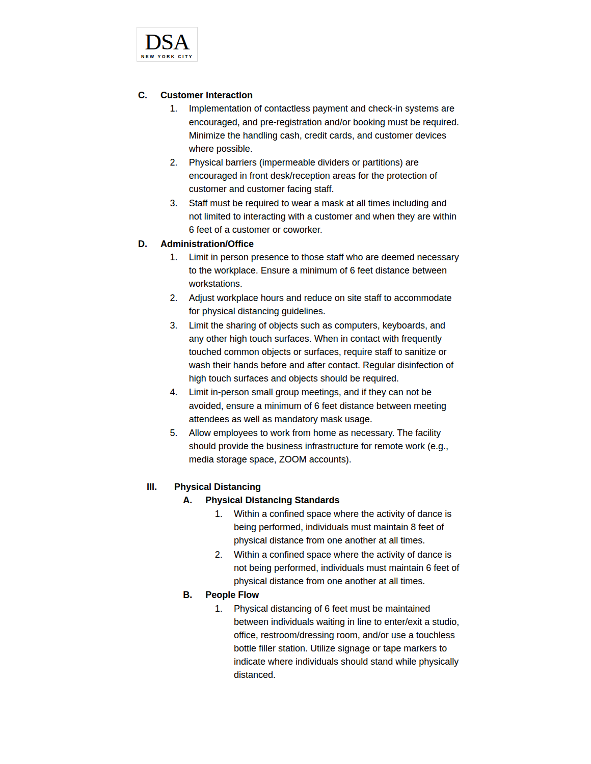DSA NEW YORK CITY
Customer Interaction
Implementation of contactless payment and check-in systems are encouraged, and pre-registration and/or booking must be required. Minimize the handling cash, credit cards, and customer devices where possible.
Physical barriers (impermeable dividers or partitions) are encouraged in front desk/reception areas for the protection of customer and customer facing staff.
Staff must be required to wear a mask at all times including and not limited to interacting with a customer and when they are within 6 feet of a customer or coworker.
Administration/Office
Limit in person presence to those staff who are deemed necessary to the workplace. Ensure a minimum of 6 feet distance between workstations.
Adjust workplace hours and reduce on site staff to accommodate for physical distancing guidelines.
Limit the sharing of objects such as computers, keyboards, and any other high touch surfaces. When in contact with frequently touched common objects or surfaces, require staff to sanitize or wash their hands before and after contact. Regular disinfection of high touch surfaces and objects should be required.
Limit in-person small group meetings, and if they can not be avoided, ensure a minimum of 6 feet distance between meeting attendees as well as mandatory mask usage.
Allow employees to work from home as necessary. The facility should provide the business infrastructure for remote work (e.g., media storage space, ZOOM accounts).
Physical Distancing
Physical Distancing Standards
Within a confined space where the activity of dance is being performed, individuals must maintain 8 feet of physical distance from one another at all times.
Within a confined space where the activity of dance is not being performed, individuals must maintain 6 feet of physical distance from one another at all times.
People Flow
Physical distancing of 6 feet must be maintained between individuals waiting in line to enter/exit a studio, office, restroom/dressing room, and/or use a touchless bottle filler station. Utilize signage or tape markers to indicate where individuals should stand while physically distanced.